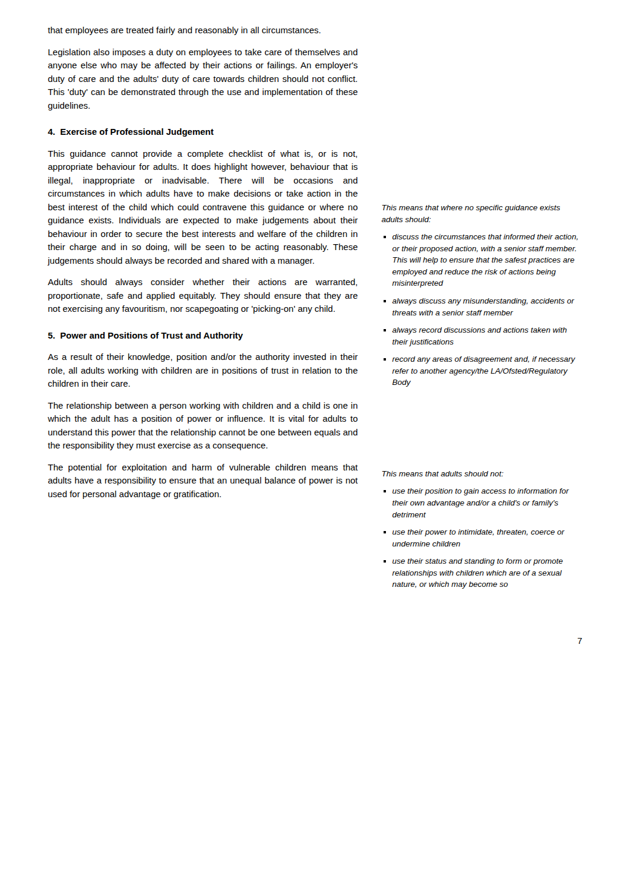that employees are treated fairly and reasonably in all circumstances.
Legislation also imposes a duty on employees to take care of themselves and anyone else who may be affected by their actions or failings. An employer's duty of care and the adults' duty of care towards children should not conflict. This 'duty' can be demonstrated through the use and implementation of these guidelines.
4. Exercise of Professional Judgement
This guidance cannot provide a complete checklist of what is, or is not, appropriate behaviour for adults. It does highlight however, behaviour that is illegal, inappropriate or inadvisable. There will be occasions and circumstances in which adults have to make decisions or take action in the best interest of the child which could contravene this guidance or where no guidance exists. Individuals are expected to make judgements about their behaviour in order to secure the best interests and welfare of the children in their charge and in so doing, will be seen to be acting reasonably. These judgements should always be recorded and shared with a manager.
Adults should always consider whether their actions are warranted, proportionate, safe and applied equitably. They should ensure that they are not exercising any favouritism, nor scapegoating or 'picking-on' any child.
5. Power and Positions of Trust and Authority
As a result of their knowledge, position and/or the authority invested in their role, all adults working with children are in positions of trust in relation to the children in their care.
The relationship between a person working with children and a child is one in which the adult has a position of power or influence. It is vital for adults to understand this power that the relationship cannot be one between equals and the responsibility they must exercise as a consequence.
The potential for exploitation and harm of vulnerable children means that adults have a responsibility to ensure that an unequal balance of power is not used for personal advantage or gratification.
This means that where no specific guidance exists adults should:
discuss the circumstances that informed their action, or their proposed action, with a senior staff member. This will help to ensure that the safest practices are employed and reduce the risk of actions being misinterpreted
always discuss any misunderstanding, accidents or threats with a senior staff member
always record discussions and actions taken with their justifications
record any areas of disagreement and, if necessary refer to another agency/the LA/Ofsted/Regulatory Body
This means that adults should not:
use their position to gain access to information for their own advantage and/or a child's or family's detriment
use their power to intimidate, threaten, coerce or undermine children
use their status and standing to form or promote relationships with children which are of a sexual nature, or which may become so
7